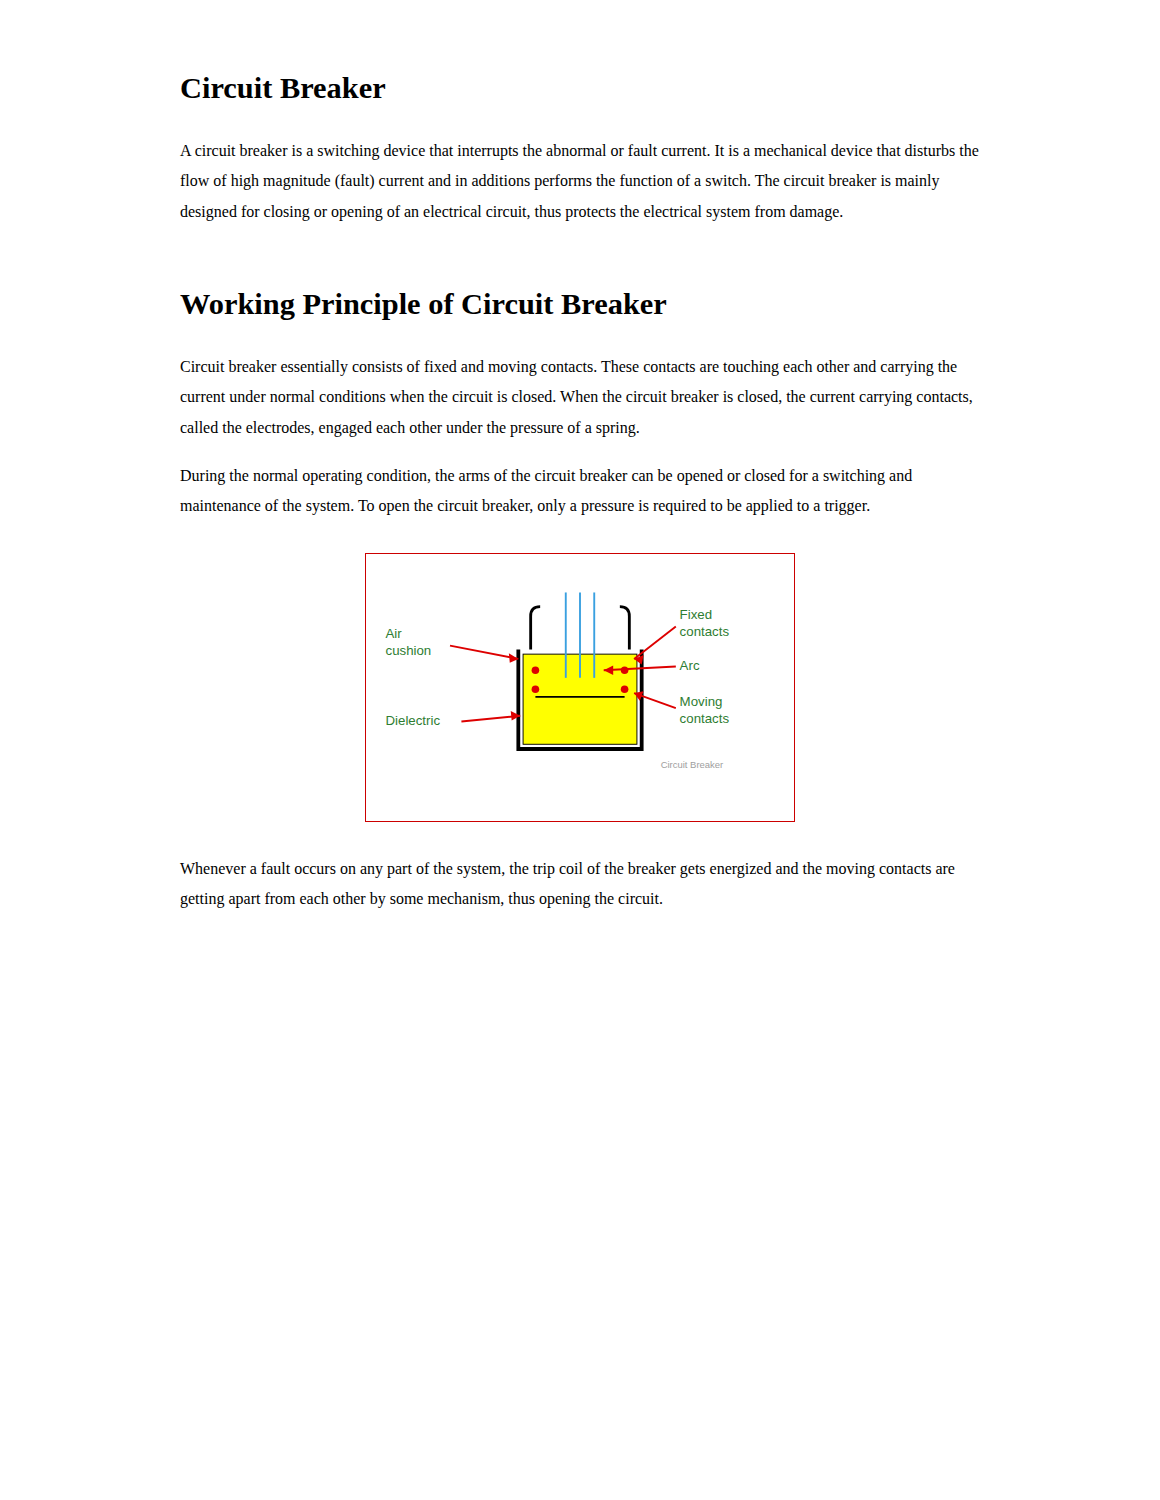Circuit Breaker
A circuit breaker is a switching device that interrupts the abnormal or fault current. It is a mechanical device that disturbs the flow of high magnitude (fault) current and in additions performs the function of a switch. The circuit breaker is mainly designed for closing or opening of an electrical circuit, thus protects the electrical system from damage.
Working Principle of Circuit Breaker
Circuit breaker essentially consists of fixed and moving contacts. These contacts are touching each other and carrying the current under normal conditions when the circuit is closed. When the circuit breaker is closed, the current carrying contacts, called the electrodes, engaged each other under the pressure of a spring.
During the normal operating condition, the arms of the circuit breaker can be opened or closed for a switching and maintenance of the system. To open the circuit breaker, only a pressure is required to be applied to a trigger.
Air cushion Dielectric Fixed contacts Arc Moving contacts Circuit Breaker
Whenever a fault occurs on any part of the system, the trip coil of the breaker gets energized and the moving contacts are getting apart from each other by some mechanism, thus opening the circuit.